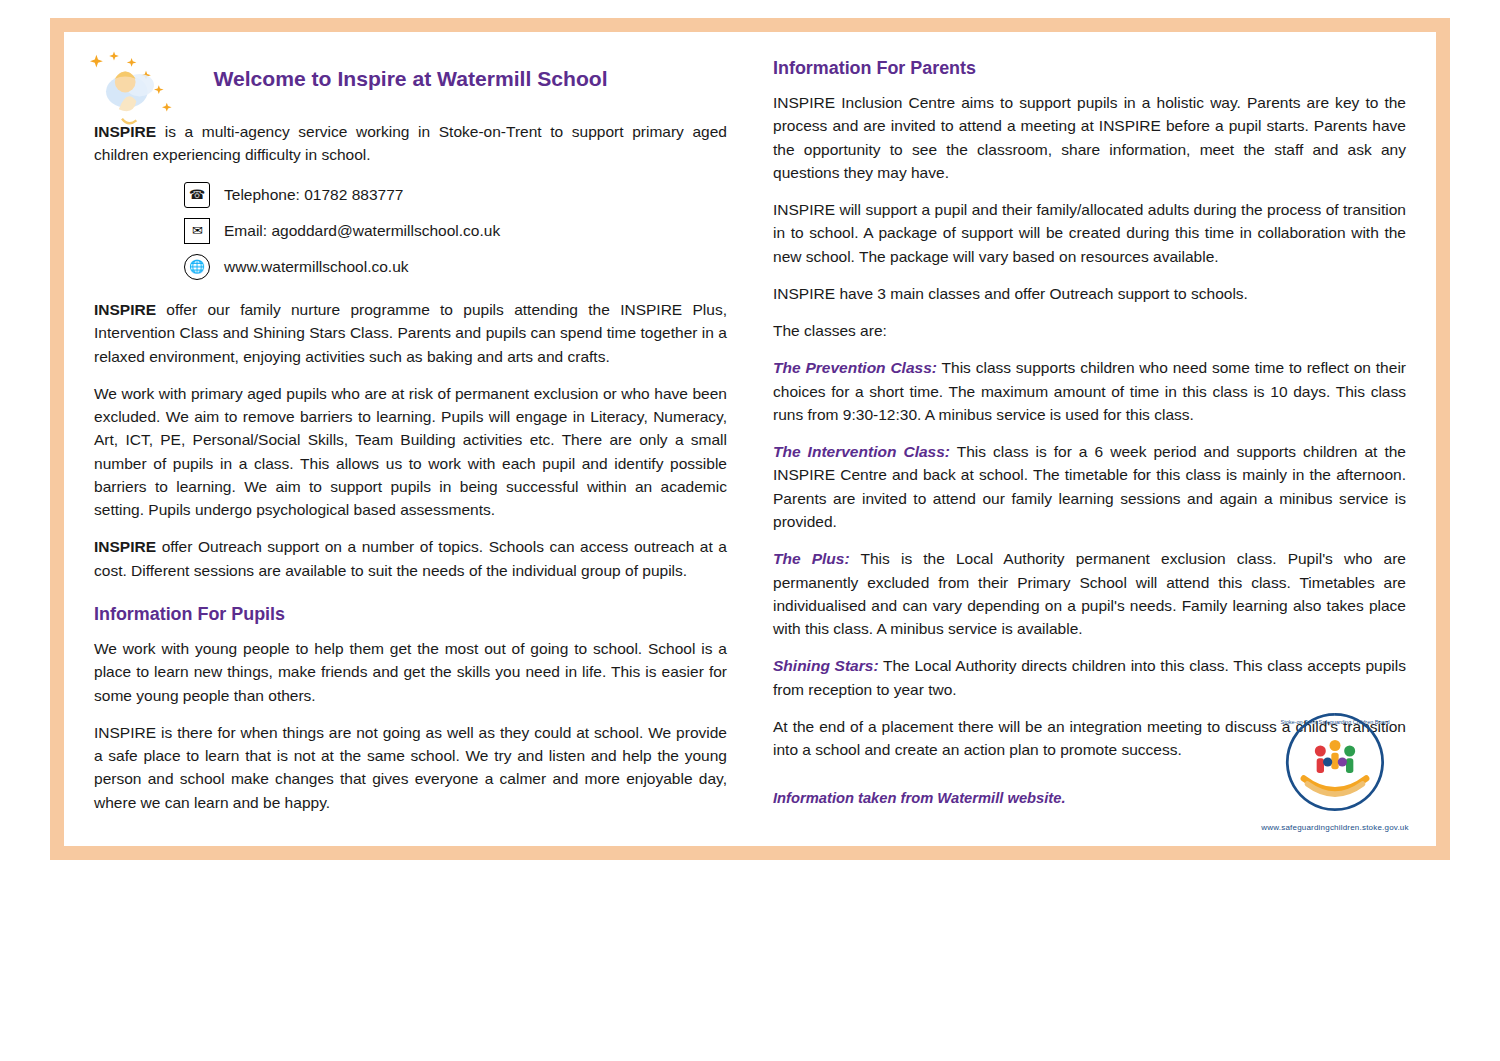Welcome to Inspire at Watermill School
INSPIRE is a multi-agency service working in Stoke-on-Trent to support primary aged children experiencing difficulty in school.
☎Telephone: 01782 883777
✉Email: agoddard@watermillschool.co.uk
🌐www.watermillschool.co.uk
INSPIRE offer our family nurture programme to pupils attending the INSPIRE Plus, Intervention Class and Shining Stars Class. Parents and pupils can spend time together in a relaxed environment, enjoying activities such as baking and arts and crafts.
We work with primary aged pupils who are at risk of permanent exclusion or who have been excluded. We aim to remove barriers to learning. Pupils will engage in Literacy, Numeracy, Art, ICT, PE, Personal/Social Skills, Team Building activities etc. There are only a small number of pupils in a class. This allows us to work with each pupil and identify possible barriers to learning. We aim to support pupils in being successful within an academic setting. Pupils undergo psychological based assessments.
INSPIRE offer Outreach support on a number of topics. Schools can access outreach at a cost. Different sessions are available to suit the needs of the individual group of pupils.
Information For Pupils
We work with young people to help them get the most out of going to school. School is a place to learn new things, make friends and get the skills you need in life. This is easier for some young people than others.
INSPIRE is there for when things are not going as well as they could at school. We provide a safe place to learn that is not at the same school. We try and listen and help the young person and school make changes that gives everyone a calmer and more enjoyable day, where we can learn and be happy.
Information For Parents
INSPIRE Inclusion Centre aims to support pupils in a holistic way. Parents are key to the process and are invited to attend a meeting at INSPIRE before a pupil starts. Parents have the opportunity to see the classroom, share information, meet the staff and ask any questions they may have.
INSPIRE will support a pupil and their family/allocated adults during the process of transition in to school. A package of support will be created during this time in collaboration with the new school. The package will vary based on resources available.
INSPIRE have 3 main classes and offer Outreach support to schools.
The classes are:
The Prevention Class: This class supports children who need some time to reflect on their choices for a short time. The maximum amount of time in this class is 10 days. This class runs from 9:30-12:30. A minibus service is used for this class.
The Intervention Class: This class is for a 6 week period and supports children at the INSPIRE Centre and back at school. The timetable for this class is mainly in the afternoon. Parents are invited to attend our family learning sessions and again a minibus service is provided.
The Plus: This is the Local Authority permanent exclusion class. Pupil's who are permanently excluded from their Primary School will attend this class. Timetables are individualised and can vary depending on a pupil's needs. Family learning also takes place with this class. A minibus service is available.
Shining Stars: The Local Authority directs children into this class. This class accepts pupils from reception to year two.
At the end of a placement there will be an integration meeting to discuss a child's transition into a school and create an action plan to promote success.
Information taken from Watermill website.
Stoke-on-Trent Safeguarding Children Board
www.safeguardingchildren.stoke.gov.uk